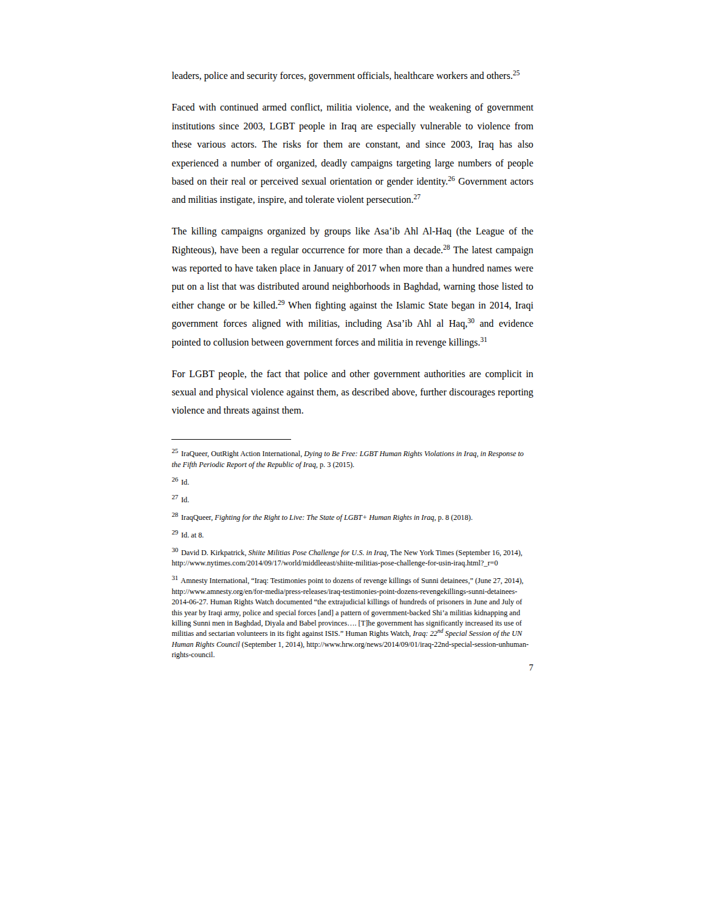leaders, police and security forces, government officials, healthcare workers and others.25
Faced with continued armed conflict, militia violence, and the weakening of government institutions since 2003, LGBT people in Iraq are especially vulnerable to violence from these various actors. The risks for them are constant, and since 2003, Iraq has also experienced a number of organized, deadly campaigns targeting large numbers of people based on their real or perceived sexual orientation or gender identity.26 Government actors and militias instigate, inspire, and tolerate violent persecution.27
The killing campaigns organized by groups like Asa’ib Ahl Al-Haq (the League of the Righteous), have been a regular occurrence for more than a decade.28 The latest campaign was reported to have taken place in January of 2017 when more than a hundred names were put on a list that was distributed around neighborhoods in Baghdad, warning those listed to either change or be killed.29 When fighting against the Islamic State began in 2014, Iraqi government forces aligned with militias, including Asa’ib Ahl al Haq,30 and evidence pointed to collusion between government forces and militia in revenge killings.31
For LGBT people, the fact that police and other government authorities are complicit in sexual and physical violence against them, as described above, further discourages reporting violence and threats against them.
25 IraQueer, OutRight Action International, Dying to Be Free: LGBT Human Rights Violations in Iraq, in Response to the Fifth Periodic Report of the Republic of Iraq, p. 3 (2015).
26 Id.
27 Id.
28 IraqQueer, Fighting for the Right to Live: The State of LGBT+ Human Rights in Iraq, p. 8 (2018).
29 Id. at 8.
30 David D. Kirkpatrick, Shiite Militias Pose Challenge for U.S. in Iraq, The New York Times (September 16, 2014), http://www.nytimes.com/2014/09/17/world/middleeast/shiite-militias-pose-challenge-for-usin-iraq.html?_r=0
31 Amnesty International, “Iraq: Testimonies point to dozens of revenge killings of Sunni detainees,” (June 27, 2014), http://www.amnesty.org/en/for-media/press-releases/iraq-testimonies-point-dozens-revengekillings-sunni-detainees-2014-06-27. Human Rights Watch documented “the extrajudicial killings of hundreds of prisoners in June and July of this year by Iraqi army, police and special forces [and] a pattern of government-backed Shi’a militias kidnapping and killing Sunni men in Baghdad, Diyala and Babel provinces…. [T]he government has significantly increased its use of militias and sectarian volunteers in its fight against ISIS.” Human Rights Watch, Iraq: 22nd Special Session of the UN Human Rights Council (September 1, 2014), http://www.hrw.org/news/2014/09/01/iraq-22nd-special-session-unhuman-rights-council.
7